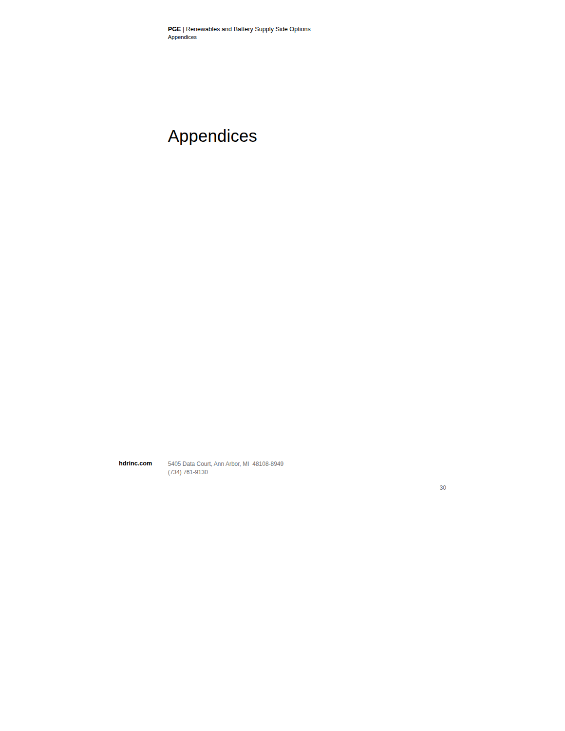PGE | Renewables and Battery Supply Side Options
Appendices
Appendices
hdrinc.com
5405 Data Court, Ann Arbor, MI 48108-8949
(734) 761-9130
30